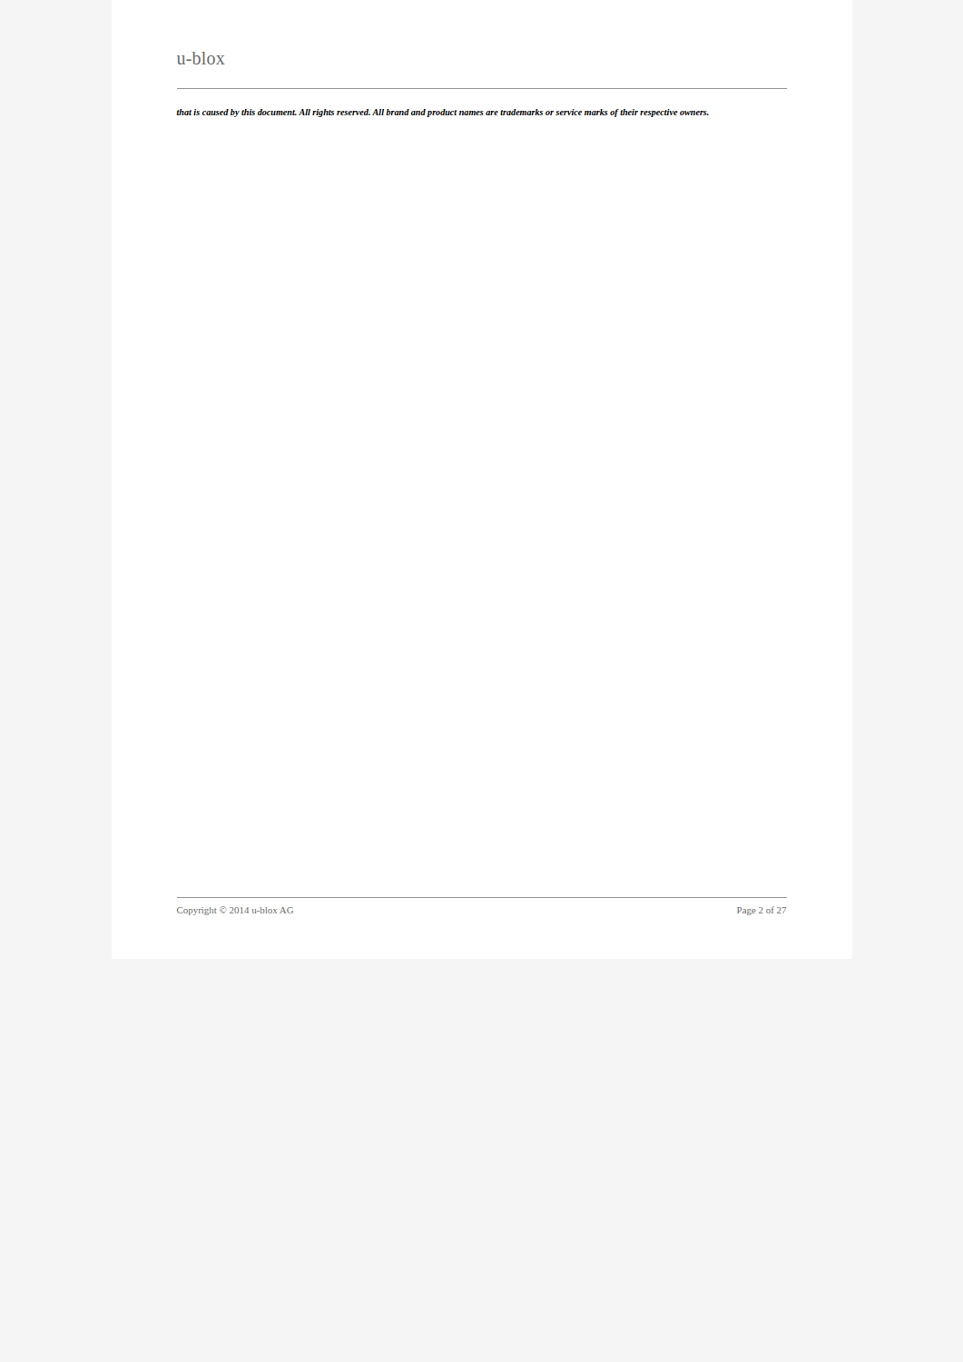u-blox
that is caused by this document. All rights reserved. All brand and product names are trademarks or service marks of their respective owners.
Copyright © 2014 u-blox AG Page 2 of 27